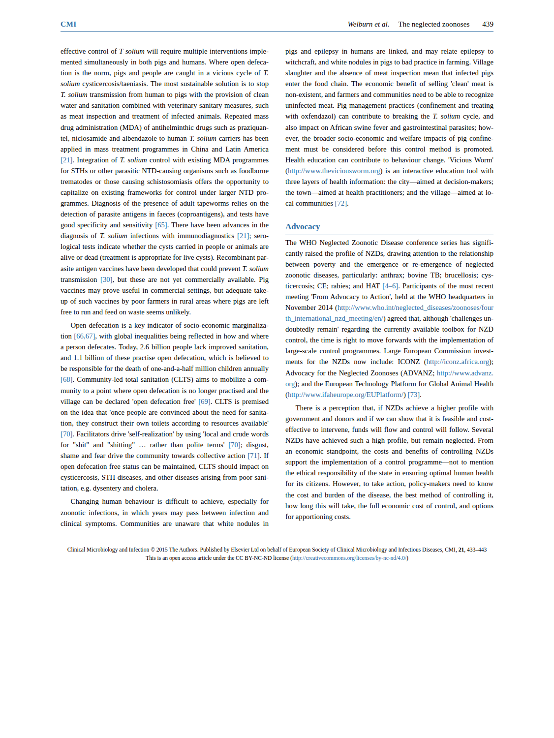CMI
Welburn et al. The neglected zoonoses 439
effective control of T solium will require multiple interventions implemented simultaneously in both pigs and humans. Where open defecation is the norm, pigs and people are caught in a vicious cycle of T. solium cysticercosis/taeniasis. The most sustainable solution is to stop T. solium transmission from human to pigs with the provision of clean water and sanitation combined with veterinary sanitary measures, such as meat inspection and treatment of infected animals. Repeated mass drug administration (MDA) of antihelminthic drugs such as praziquantel, niclosamide and albendazole to human T. solium carriers has been applied in mass treatment programmes in China and Latin America [21]. Integration of T. solium control with existing MDA programmes for STHs or other parasitic NTD-causing organisms such as foodborne trematodes or those causing schistosomiasis offers the opportunity to capitalize on existing frameworks for control under larger NTD programmes. Diagnosis of the presence of adult tapeworms relies on the detection of parasite antigens in faeces (coproantigens), and tests have good specificity and sensitivity [65]. There have been advances in the diagnosis of T. solium infections with immunodiagnostics [21]; serological tests indicate whether the cysts carried in people or animals are alive or dead (treatment is appropriate for live cysts). Recombinant parasite antigen vaccines have been developed that could prevent T. solium transmission [30], but these are not yet commercially available. Pig vaccines may prove useful in commercial settings, but adequate take-up of such vaccines by poor farmers in rural areas where pigs are left free to run and feed on waste seems unlikely.
Open defecation is a key indicator of socio-economic marginalization [66,67], with global inequalities being reflected in how and where a person defecates. Today, 2.6 billion people lack improved sanitation, and 1.1 billion of these practise open defecation, which is believed to be responsible for the death of one-and-a-half million children annually [68]. Community-led total sanitation (CLTS) aims to mobilize a community to a point where open defecation is no longer practised and the village can be declared 'open defecation free' [69]. CLTS is premised on the idea that 'once people are convinced about the need for sanitation, they construct their own toilets according to resources available' [70]. Facilitators drive 'self-realization' by using 'local and crude words for "shit" and "shitting" … rather than polite terms' [70]; disgust, shame and fear drive the community towards collective action [71]. If open defecation free status can be maintained, CLTS should impact on cysticercosis, STH diseases, and other diseases arising from poor sanitation, e.g. dysentery and cholera.
Changing human behaviour is difficult to achieve, especially for zoonotic infections, in which years may pass between infection and clinical symptoms. Communities are unaware that white nodules in pigs and epilepsy in humans are linked, and may relate epilepsy to witchcraft, and white nodules in pigs to bad practice in farming. Village slaughter and the absence of meat inspection mean that infected pigs enter the food chain. The economic benefit of selling 'clean' meat is non-existent, and farmers and communities need to be able to recognize uninfected meat. Pig management practices (confinement and treating with oxfendazol) can contribute to breaking the T. solium cycle, and also impact on African swine fever and gastrointestinal parasites; however, the broader socio-economic and welfare impacts of pig confinement must be considered before this control method is promoted. Health education can contribute to behaviour change. 'Vicious Worm' (http://www.theviciousworm.org) is an interactive education tool with three layers of health information: the city—aimed at decision-makers; the town—aimed at health practitioners; and the village—aimed at local communities [72].
Advocacy
The WHO Neglected Zoonotic Disease conference series has significantly raised the profile of NZDs, drawing attention to the relationship between poverty and the emergence or re-emergence of neglected zoonotic diseases, particularly: anthrax; bovine TB; brucellosis; cysticercosis; CE; rabies; and HAT [4–6]. Participants of the most recent meeting 'From Advocacy to Action', held at the WHO headquarters in November 2014 (http://www.who.int/neglected_diseases/zoonoses/fourth_international_nzd_meeting/en/) agreed that, although 'challenges undoubtedly remain' regarding the currently available toolbox for NZD control, the time is right to move forwards with the implementation of large-scale control programmes. Large European Commission investments for the NZDs now include: ICONZ (http://iconz.africa.org); Advocacy for the Neglected Zoonoses (ADVANZ; http://www.advanz.org); and the European Technology Platform for Global Animal Health (http://www.ifaheurope.org/EUPlatform/) [73].
There is a perception that, if NZDs achieve a higher profile with government and donors and if we can show that it is feasible and cost-effective to intervene, funds will flow and control will follow. Several NZDs have achieved such a high profile, but remain neglected. From an economic standpoint, the costs and benefits of controlling NZDs support the implementation of a control programme—not to mention the ethical responsibility of the state in ensuring optimal human health for its citizens. However, to take action, policy-makers need to know the cost and burden of the disease, the best method of controlling it, how long this will take, the full economic cost of control, and options for apportioning costs.
Clinical Microbiology and Infection © 2015 The Authors. Published by Elsevier Ltd on behalf of European Society of Clinical Microbiology and Infectious Diseases, CMI, 21, 433–443
This is an open access article under the CC BY-NC-ND license (http://creativecommons.org/licenses/by-nc-nd/4.0/)